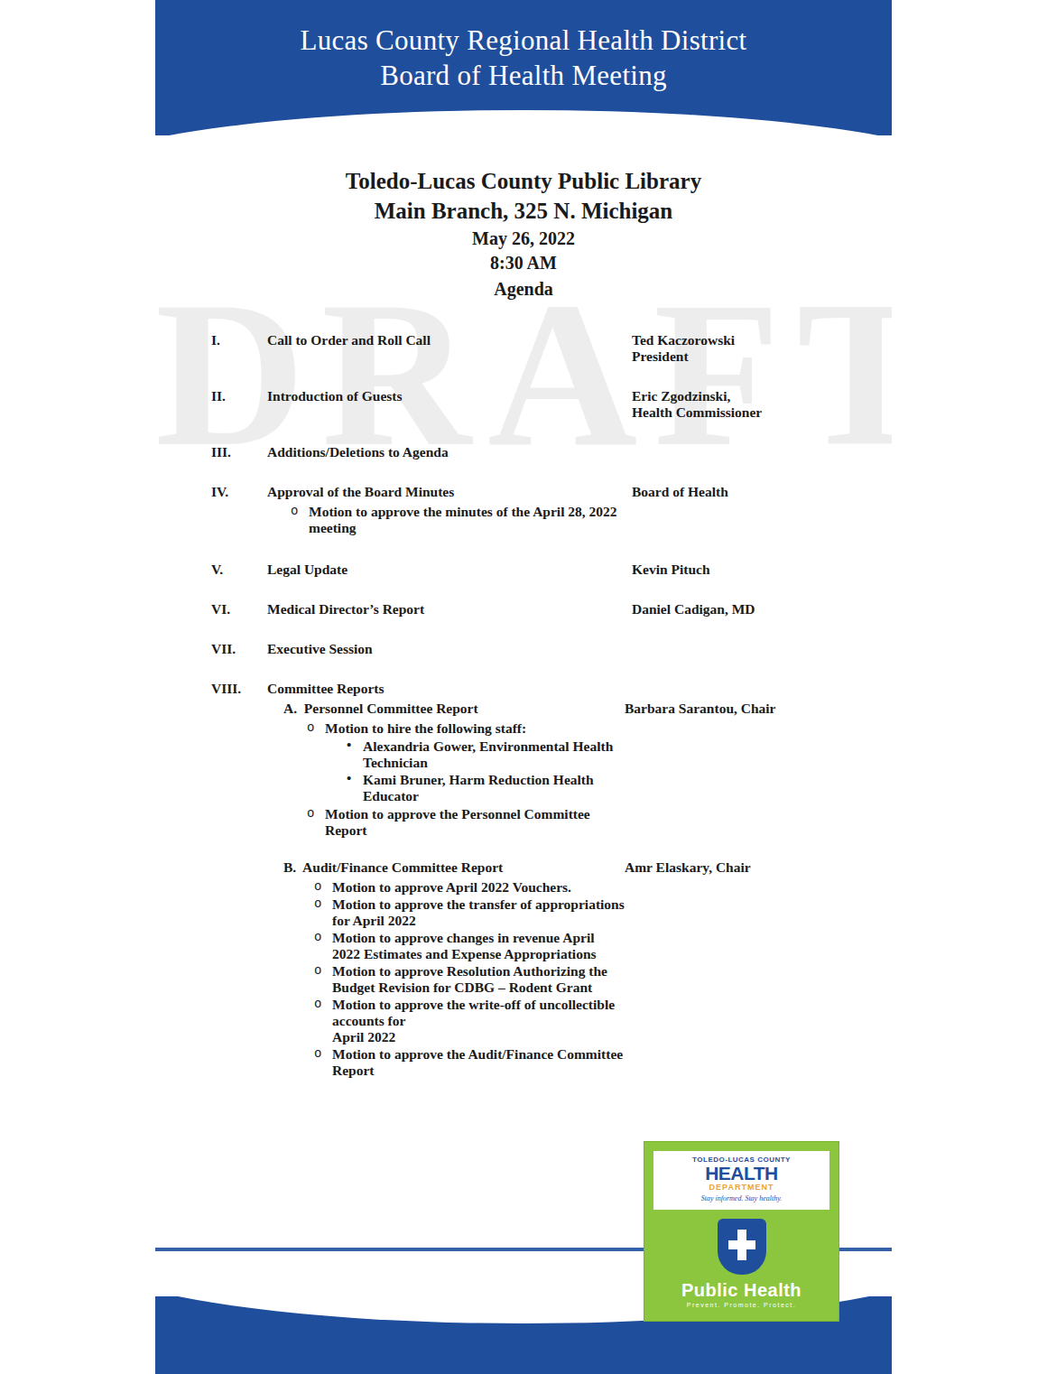Lucas County Regional Health District
Board of Health Meeting
DRAFT
Toledo-Lucas County Public Library
Main Branch, 325 N. Michigan
May 26, 2022
8:30 AM
Agenda
I.
Call to Order and Roll Call
Ted KaczorowskiPresident
II.
Introduction of Guests
Eric Zgodzinski,Health Commissioner
III.
Additions/Deletions to Agenda
IV.
Approval of the Board Minutes
Motion to approve the minutes of the April 28, 2022 meeting
Board of Health
V.
Legal Update
Kevin Pituch
VI.
Medical Director’s Report
Daniel Cadigan, MD
VII.
Executive Session
VIII.
Committee Reports
A. Personnel Committee Report
Motion to hire the following staff:
Alexandria Gower, Environmental Health Technician
Kami Bruner, Harm Reduction Health Educator
Motion to approve the Personnel Committee Report
Barbara Sarantou, Chair
B. Audit/Finance Committee Report
Motion to approve April 2022 Vouchers.
Motion to approve the transfer of appropriations for April 2022
Motion to approve changes in revenue April 2022 Estimates and Expense Appropriations
Motion to approve Resolution Authorizing the Budget Revision for CDBG – Rodent Grant
Motion to approve the write-off of uncollectible accounts for
April 2022
Motion to approve the Audit/Finance Committee Report
Amr Elaskary, Chair
TOLEDO-LUCAS COUNTY
HEALTH
DEPARTMENT
Stay informed. Stay healthy.
Public Health Prevent. Promote. Protect.